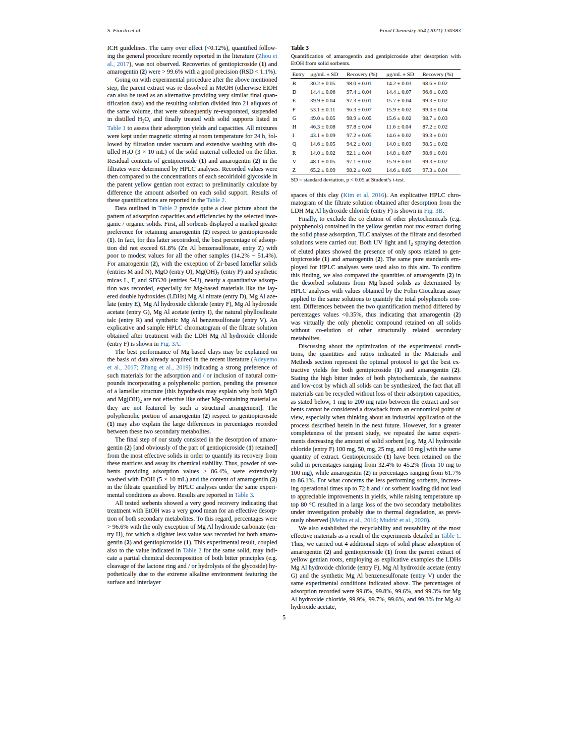S. Fiorito et al.
Food Chemistry 364 (2021) 130383
ICH guidelines. The carry over effect (<0.12%), quantified following the general procedure recently reported in the literature (Zhou et al., 2017), was not observed. Recoveries of gentiopicroside (1) and amarogentin (2) were > 99.6% with a good precision (RSD < 1.1%).
Going on with experimental procedure after the above mentioned step, the parent extract was re-dissolved in MeOH (otherwise EtOH can also be used as an alternative providing very similar final quantification data) and the resulting solution divided into 21 aliquots of the same volume, that were subsequently re-evaporated, suspended in distilled H2O, and finally treated with solid supports listed in Table 1 to assess their adsorption yields and capacities. All mixtures were kept under magnetic stirring at room temperature for 24 h, followed by filtration under vacuum and extensive washing with distilled H2O (3 × 10 mL) of the solid material collected on the filter. Residual contents of gentipicroside (1) and amarogentin (2) in the filtrates were determined by HPLC analyses. Recorded values were then compared to the concentrations of each secoiridoid glycoside in the parent yellow gentian root extract to preliminarily calculate by difference the amount adsorbed on each solid support. Results of these quantifications are reported in the Table 2.
Data outlined in Table 2 provide quite a clear picture about the pattern of adsorption capacities and efficiencies by the selected inorganic / organic solids. First, all sorbents displayed a marked greater preference for retaining amarogentin (2) respect to gentiopicroside (1). In fact, for this latter secoiridoid, the best percentage of adsorption did not exceed 61.8% (Zn Al benzensulfonate, entry Z) with poor to modest values for all the other samples (14.2% − 51.4%). For amarogentin (2), with the exception of Zr-based lamellar solids (entries M and N), MgO (entry O), Mg(OH)2 (entry P) and synthetic micas L, F, and SFG20 (entries S-U), nearly a quantitative adsorption was recorded, especially for Mg-based materials like the layered double hydroxides (LDHs) Mg Al nitrate (entry D), Mg Al azelate (entry E), Mg Al hydroxide chloride (entry F), Mg Al hydroxide acetate (entry G), Mg Al acetate (entry I), the natural phyllosilicate talc (entry R) and synthetic Mg Al benzensulfonate (entry V). An explicative and sample HPLC chromatogram of the filtrate solution obtained after treatment with the LDH Mg Al hydroxide chloride (entry F) is shown in Fig. 3A.
The best performance of Mg-based clays may be explained on the basis of data already acquired in the recent literature (Adeyemo et al., 2017; Zhang et al., 2019) indicating a strong preference of such materials for the adsorption and / or inclusion of natural compounds incorporating a polyphenolic portion, pending the presence of a lamellar structure [this hypothesis may explain why both MgO and Mg(OH)2 are not effective like other Mg-containing material as they are not featured by such a structural arrangement]. The polyphenolic portion of amarogentin (2) respect to gentiopicroside (1) may also explain the large differences in percentages recorded between these two secondary metabolites.
The final step of our study consisted in the desorption of amarogentin (2) [and obviously of the part of gentiopicroside (1) retained] from the most effective solids in order to quantify its recovery from these matrices and assay its chemical stability. Thus, powder of sorbents providing adsorption values > 86.4%, were extensively washed with EtOH (5 × 10 mL) and the content of amarogentin (2) in the filtrate quantified by HPLC analyses under the same experimental conditions as above. Results are reported in Table 3.
All tested sorbents showed a very good recovery indicating that treatment with EtOH was a very good mean for an effective desorption of both secondary metabolites. To this regard, percentages were > 96.6% with the only exception of Mg Al hydroxide carbonate (entry H), for which a slighter less value was recorded for both amarogentin (2) and gentiopicroside (1). This experimental result, coupled also to the value indicated in Table 2 for the same solid, may indicate a partial chemical decomposition of both bitter principles (e.g. cleavage of the lactone ring and / or hydrolysis of the glycoside) hypothetically due to the extreme alkaline environment featuring the surface and interlayer
Table 3
Quantification of amarogentin and gentipicroside after desorption with EtOH from solid sorbents.
| Entry | µg/mL ± SD | Recovery (%) | µg/mL ± SD | Recovery (%) |
| --- | --- | --- | --- | --- |
| B | 30.2 ± 0.05 | 98.0 ± 0.01 | 14.2 ± 0.03 | 98.6 ± 0.02 |
| D | 14.4 ± 0.06 | 97.4 ± 0.04 | 14.4 ± 0.07 | 96.6 ± 0.03 |
| E | 39.9 ± 0.04 | 97.3 ± 0.01 | 15.7 ± 0.04 | 99.3 ± 0.02 |
| F | 53.1 ± 0.11 | 96.3 ± 0.07 | 15.9 ± 0.02 | 99.3 ± 0.04 |
| G | 49.0 ± 0.05 | 98.9 ± 0.05 | 15.6 ± 0.02 | 98.7 ± 0.03 |
| H | 46.3 ± 0.08 | 97.8 ± 0.04 | 11.6 ± 0.04 | 87.2 ± 0.02 |
| I | 43.1 ± 0.09 | 97.2 ± 0.05 | 14.6 ± 0.02 | 99.3 ± 0.01 |
| Q | 14.6 ± 0.05 | 94.2 ± 0.01 | 14.0 ± 0.03 | 98.5 ± 0.02 |
| R | 14.0 ± 0.02 | 92.1 ± 0.04 | 14.8 ± 0.07 | 98.6 ± 0.01 |
| V | 48.1 ± 0.05 | 97.1 ± 0.02 | 15.9 ± 0.03 | 99.3 ± 0.02 |
| Z | 65.2 ± 0.09 | 98.2 ± 0.03 | 14.6 ± 0.05 | 97.3 ± 0.04 |
SD = standard deviation, p < 0.05 at Student’s t-test.
spaces of this clay (Kim et al. 2016). An explicative HPLC chromatogram of the filtrate solution obtained after desorption from the LDH Mg Al hydroxide chloride (entry F) is shown in Fig. 3B.
Finally, to exclude the co-elution of other phytochemicals (e.g. polyphenols) contained in the yellow gentian root raw extract during the solid phase adsorption, TLC analyses of the filtrate and desorbed solutions were carried out. Both UV light and I2 spraying detection of eluted plates showed the presence of only spots related to gentiopicroside (1) and amarogentin (2). The same pure standards employed for HPLC analyses were used also to this aim. To confirm this finding, we also compared the quantities of amarogentin (2) in the desorbed solutions from Mg-based solids as determined by HPLC analyses with values obtained by the Folin-Ciocalteau assay applied to the same solutions to quantify the total polyphenols content. Differences between the two quantification method differed by percentages values <0.35%, thus indicating that amarogentin (2) was virtually the only phenolic compound retained on all solids without co-elution of other structurally related secondary metabolites.
Discussing about the optimization of the experimental conditions, the quantities and ratios indicated in the Materials and Methods section represent the optimal protocol to get the best extractive yields for both gentipicroside (1) and amarogentin (2). Stating the high bitter index of both phytochemicals, the easiness and low-cost by which all solids can be synthesized, the fact that all materials can be recycled without loss of their adsorption capacities, as stated below, 1 mg to 200 mg ratio between the extract and sorbents cannot be considered a drawback from an economical point of view, especially when thinking about an industrial application of the process described herein in the next future. However, for a greater completeness of the present study, we repeated the same experiments decreasing the amount of solid sorbent [e.g. Mg Al hydroxide chloride (entry F) 100 mg, 50, mg, 25 mg, and 10 mg] with the same quantity of extract. Gentiopicroside (1) have been retained on the solid in percentages ranging from 32.4% to 45.2% (from 10 mg to 100 mg), while amarogentin (2) in percentages ranging from 61.7% to 86.1%. For what concerns the less performing sorbents, increasing operational times up to 72 h and / or sorbent loading did not lead to appreciable improvements in yields, while raising temperature up top 80 °C resulted in a large loss of the two secondary metabolites under investigation probably due to thermal degradation, as previously observed (Mehta et al., 2016; Mudrić et al., 2020).
We also established the recyclability and reusability of the most effective materials as a result of the experiments detailed in Table 1. Thus, we carried out 4 additional steps of solid phase adsorption of amarogentin (2) and gentiopicroside (1) from the parent extract of yellow gentian roots, employing as explicative examples the LDHs Mg Al hydroxide chloride (entry F), Mg Al hydroxide acetate (entry G) and the synthetic Mg Al benzenesulfonate (entry V) under the same experimental conditions indicated above. The percentages of adsorption recorded were 99.8%, 99.8%, 99.6%, and 99.3% for Mg Al hydroxide chloride, 99.9%, 99.7%, 99.6%, and 99.3% for Mg Al hydroxide acetate,
5